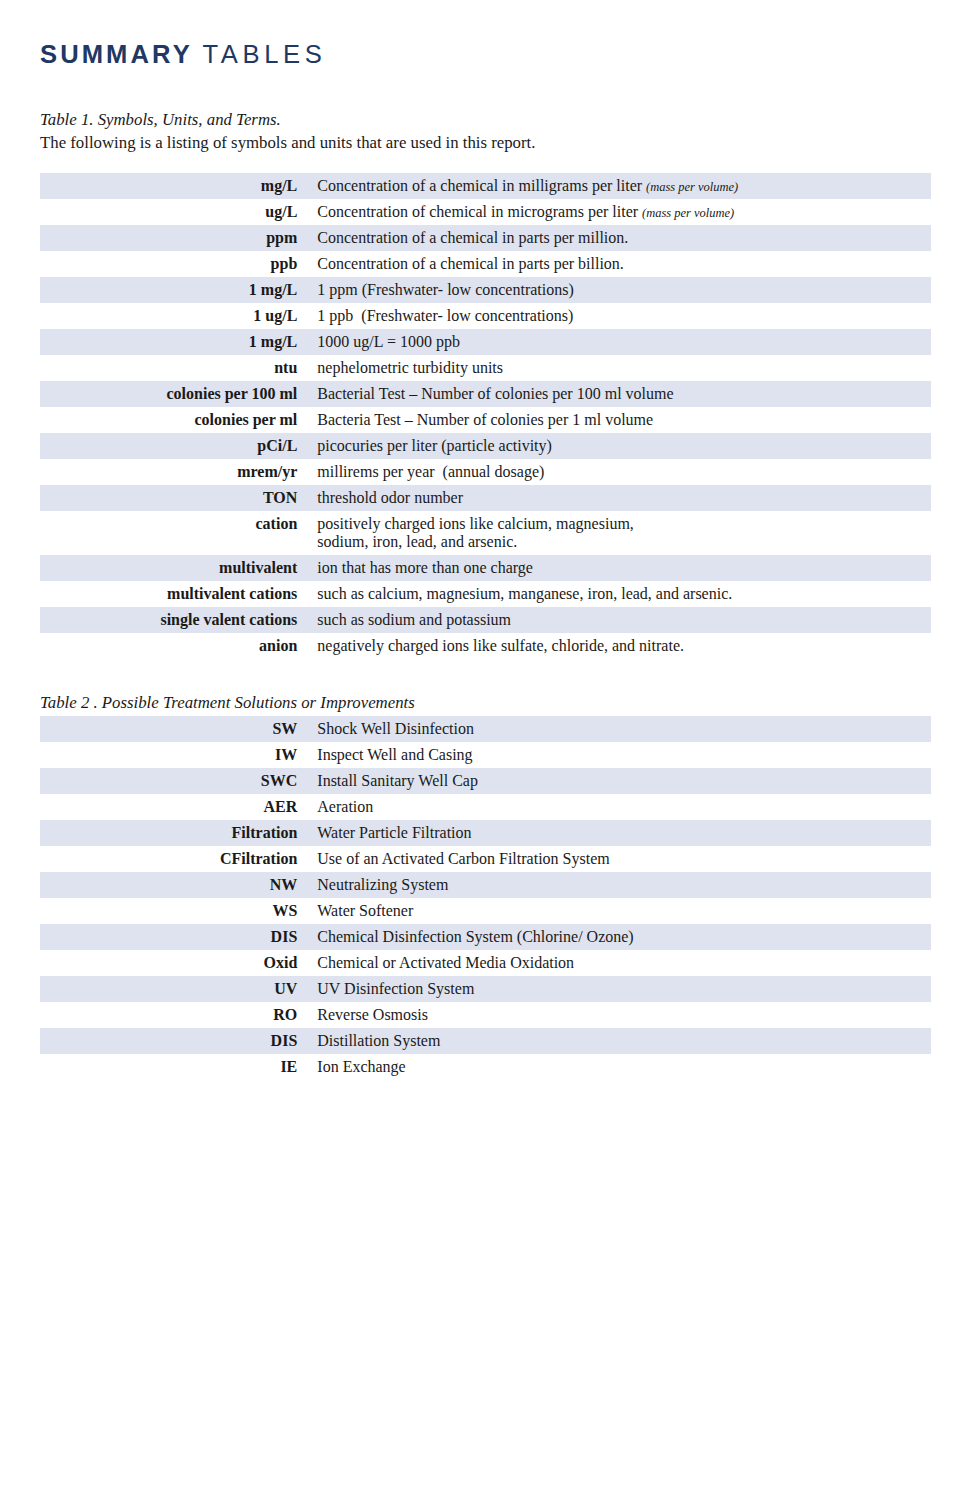SUMMARY TABLES
Table 1. Symbols, Units, and Terms.
The following is a listing of symbols and units that are used in this report.
| mg/L | Concentration of a chemical in milligrams per liter (mass per volume) |
| ug/L | Concentration of chemical in micrograms per liter (mass per volume) |
| ppm | Concentration of a chemical in parts per million. |
| ppb | Concentration of a chemical in parts per billion. |
| 1 mg/L | 1 ppm (Freshwater- low concentrations) |
| 1 ug/L | 1 ppb (Freshwater- low concentrations) |
| 1 mg/L | 1000 ug/L = 1000 ppb |
| ntu | nephelometric turbidity units |
| colonies per 100 ml | Bacterial Test – Number of colonies per 100 ml volume |
| colonies per ml | Bacteria Test – Number of colonies per 1 ml volume |
| pCi/L | picocuries per liter (particle activity) |
| mrem/yr | millirems per year (annual dosage) |
| TON | threshold odor number |
| cation | positively charged ions like calcium, magnesium, sodium, iron, lead, and arsenic. |
| multivalent | ion that has more than one charge |
| multivalent cations | such as calcium, magnesium, manganese, iron, lead, and arsenic. |
| single valent cations | such as sodium and potassium |
| anion | negatively charged ions like sulfate, chloride, and nitrate. |
Table 2 . Possible Treatment Solutions or Improvements
| SW | Shock Well Disinfection |
| IW | Inspect Well and Casing |
| SWC | Install Sanitary Well Cap |
| AER | Aeration |
| Filtration | Water Particle Filtration |
| CFiltration | Use of an Activated Carbon Filtration System |
| NW | Neutralizing System |
| WS | Water Softener |
| DIS | Chemical Disinfection System (Chlorine/ Ozone) |
| Oxid | Chemical or Activated Media Oxidation |
| UV | UV Disinfection System |
| RO | Reverse Osmosis |
| DIS | Distillation System |
| IE | Ion Exchange |